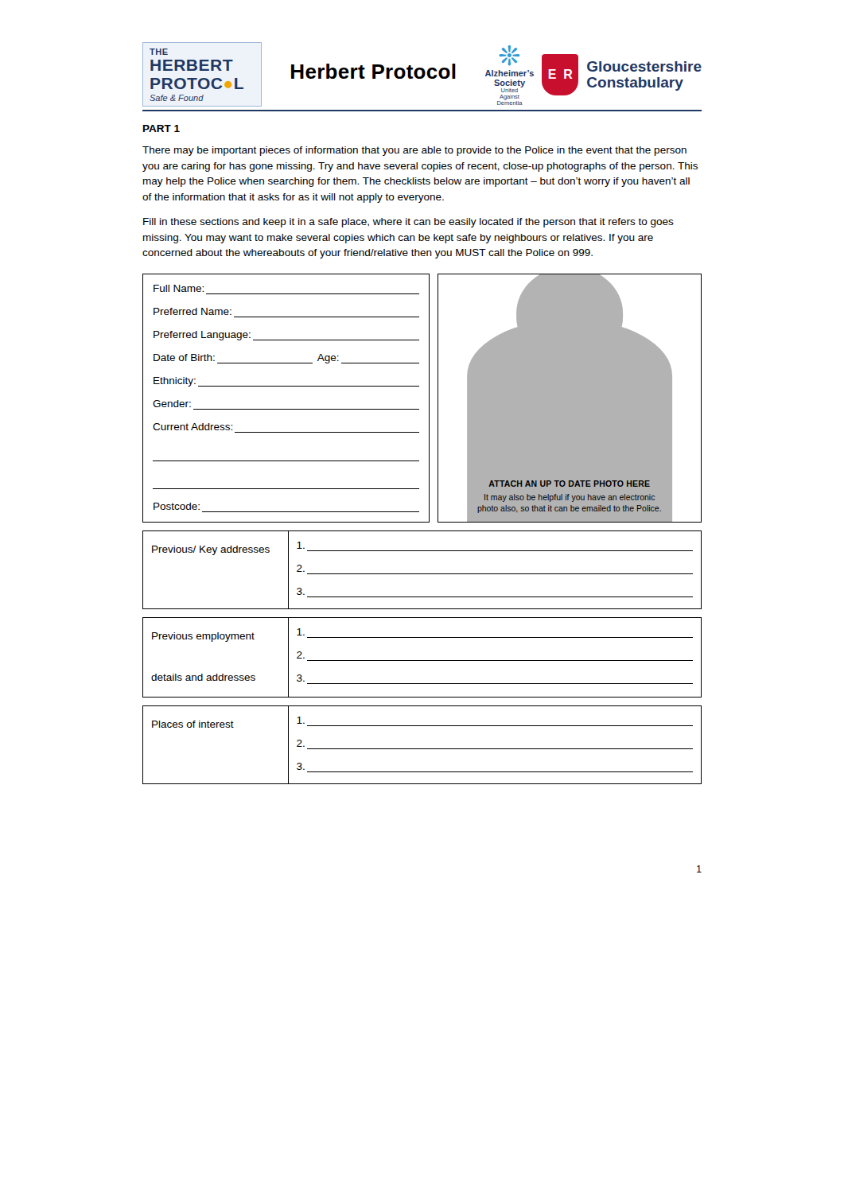THE
HERBERT
PROTOC●L
Safe & Found
Herbert Protocol
❊
Alzheimer’s
Society
United
Against
Dementia
E R
Gloucestershire
Constabulary
PART 1
There may be important pieces of information that you are able to provide to the Police in the event that the person you are caring for has gone missing. Try and have several copies of recent, close-up photographs of the person. This may help the Police when searching for them. The checklists below are important – but don’t worry if you haven’t all of the information that it asks for as it will not apply to everyone.
Fill in these sections and keep it in a safe place, where it can be easily located if the person that it refers to goes missing. You may want to make several copies which can be kept safe by neighbours or relatives. If you are concerned about the whereabouts of your friend/relative then you MUST call the Police on 999.
Full Name:
Preferred Name:
Preferred Language:
Date of Birth: Age:
Ethnicity:
Gender:
Current Address:
Postcode:
ATTACH AN UP TO DATE PHOTO HERE It may also be helpful if you have an electronic
photo also, so that it can be emailed to the Police.
| Previous/ Key addresses | |
| Previous employment details and addresses | |
| Places of interest | |
1